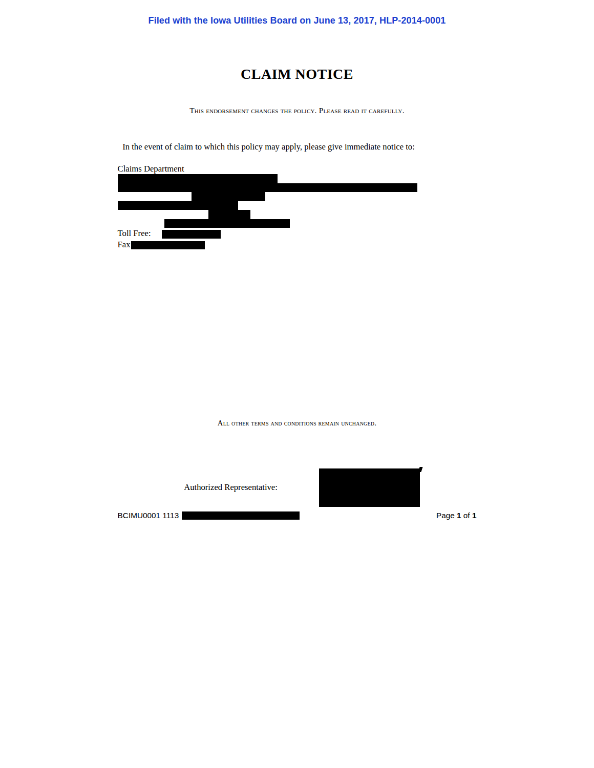Filed with the Iowa Utilities Board on June 13, 2017, HLP-2014-0001
CLAIM NOTICE
This endorsement changes the policy. Please read it carefully.
In the event of claim to which this policy may apply, please give immediate notice to:
Claims Department
Toll Free:
Fax
All other terms and conditions remain unchanged.
Authorized Representative:
BCIMU0001 1113
Page 1 of 1